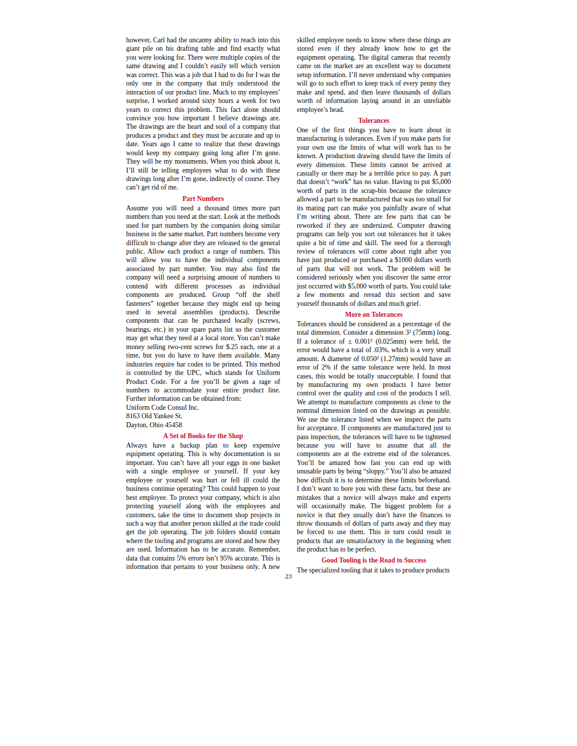however, Carl had the uncanny ability to reach into this giant pile on his drafting table and find exactly what you were looking for. There were multiple copies of the same drawing and I couldn’t easily tell which version was correct. This was a job that I had to do for I was the only one in the company that truly understood the interaction of our product line. Much to my employees’ surprise, I worked around sixty hours a week for two years to correct this problem. This fact alone should convince you how important I believe drawings are. The drawings are the heart and soul of a company that produces a product and they must be accurate and up to date. Years ago I came to realize that these drawings would keep my company going long after I’m gone. They will be my monuments. When you think about it, I’ll still be telling employees what to do with these drawings long after I’m gone, indirectly of course. They can’t get rid of me.
Part Numbers
Assume you will need a thousand times more part numbers than you need at the start. Look at the methods used for part numbers by the companies doing similar business in the same market. Part numbers become very difficult to change after they are released to the general public. Allow each product a range of numbers. This will allow you to have the individual components associated by part number. You may also find the company will need a surprising amount of numbers to contend with different processes as individual components are produced. Group “off the shelf fasteners” together because they might end up being used in several assemblies (products). Describe components that can be purchased locally (screws, bearings, etc.) in your spare parts list so the customer may get what they need at a local store. You can’t make money selling two-cent screws for $.25 each, one at a time, but you do have to have them available. Many industries require bar codes to be printed. This method is controlled by the UPC, which stands for Uniform Product Code. For a fee you’ll be given a rage of numbers to accommodate your entire product line. Further information can be obtained from:
Uniform Code Consul Inc.
8163 Old Yankee St.
Dayton, Ohio 45458
A Set of Books for the Shop
Always have a backup plan to keep expensive equipment operating. This is why documentation is so important. You can’t have all your eggs in one basket with a single employee or yourself. If your key employee or yourself was hurt or fell ill could the business continue operating? This could happen to your best employee. To protect your company, which is also protecting yourself along with the employees and customers, take the time to document shop projects in such a way that another person skilled at the trade could get the job operating. The job folders should contain where the tooling and programs are stored and how they are used. Information has to be accurate. Remember, data that contains 5% errors isn’t 95% accurate. This is information that pertains to your business only. A new skilled employee needs to know where these things are stored even if they already know how to get the equipment operating. The digital cameras that recently came on the market are an excellent way to document setup information. I’ll never understand why companies will go to such effort to keep track of every penny they make and spend, and then leave thousands of dollars worth of information laying around in an unreliable employee’s head.
Tolerances
One of the first things you have to learn about in manufacturing is tolerances. Even if you make parts for your own use the limits of what will work has to be known. A production drawing should have the limits of every dimension. These limits cannot be arrived at casually or there may be a terrible price to pay. A part that doesn’t “work” has no value. Having to put $5,000 worth of parts in the scrap-bin because the tolerance allowed a part to be manufactured that was too small for its mating part can make you painfully aware of what I’m writing about. There are few parts that can be reworked if they are undersized. Computer drawing programs can help you sort out tolerances but it takes quite a bit of time and skill. The need for a thorough review of tolerances will come about right after you have just produced or purchased a $1000 dollars worth of parts that will not work. The problem will be considered seriously when you discover the same error just occurred with $5,000 worth of parts. You could take a few moments and reread this section and save yourself thousands of dollars and much grief.
More on Tolerances
Tolerances should be considered as a percentage of the total dimension. Consider a dimension 3² (75mm) long. If a tolerance of ± 0.001² (0.025mm) were held, the error would have a total of .03%, which is a very small amount. A diameter of 0.050² (1.27mm) would have an error of 2% if the same tolerance were held. In most cases, this would be totally unacceptable. I found that by manufacturing my own products I have better control over the quality and cost of the products I sell. We attempt to manufacture components as close to the nominal dimension listed on the drawings as possible. We use the tolerance listed when we inspect the parts for acceptance. If components are manufactured just to pass inspection, the tolerances will have to be tightened because you will have to assume that all the components are at the extreme end of the tolerances. You’ll be amazed how fast you can end up with unusable parts by being “sloppy.” You’ll also be amazed how difficult it is to determine these limits beforehand. I don’t want to bore you with these facts, but these are mistakes that a novice will always make and experts will occasionally make. The biggest problem for a novice is that they usually don’t have the finances to throw thousands of dollars of parts away and they may be forced to use them. This in turn could result in products that are unsatisfactory in the beginning when the product has to be perfect.
Good Tooling is the Road to Success
The specialized tooling that it takes to produce products
23